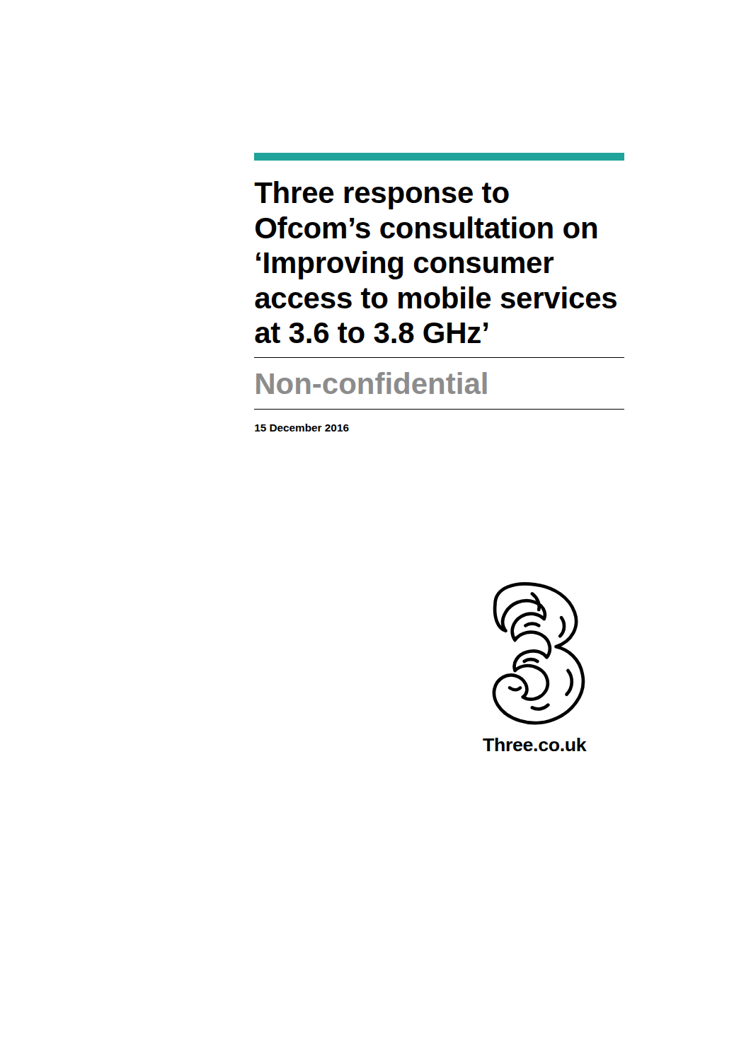Three response to Ofcom’s consultation on ‘Improving consumer access to mobile services at 3.6 to 3.8 GHz’
Non-confidential
15 December 2016
Three.co.uk